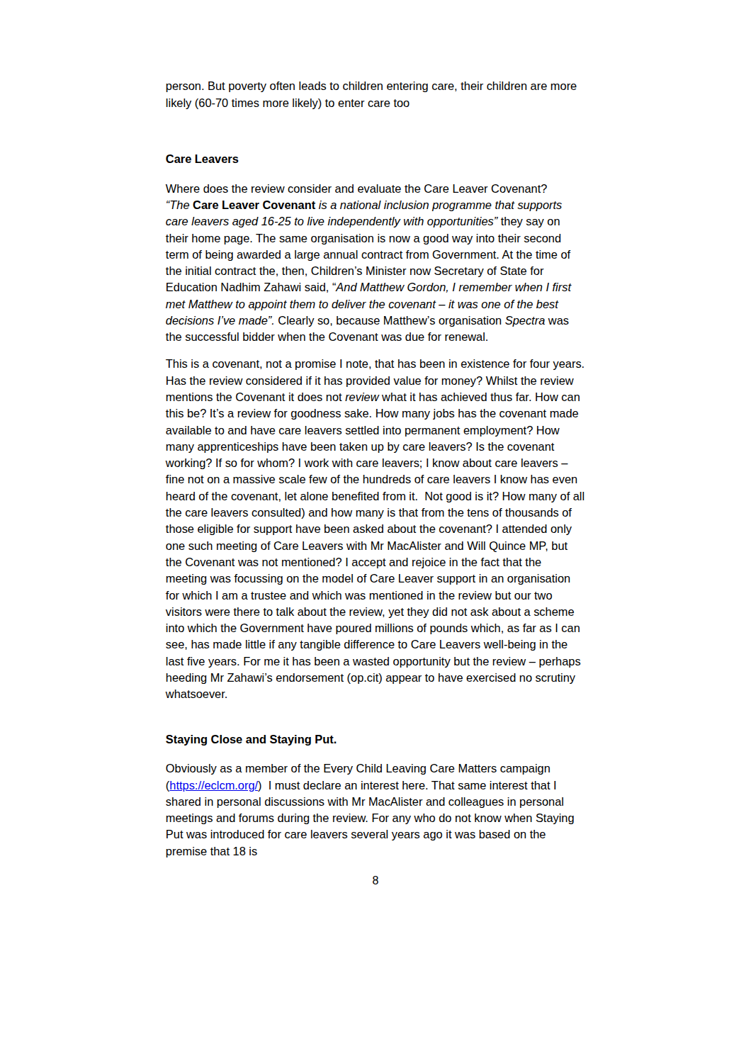person. But poverty often leads to children entering care, their children are more likely (60-70 times more likely) to enter care too
Care Leavers
Where does the review consider and evaluate the Care Leaver Covenant?
“The Care Leaver Covenant is a national inclusion programme that supports care leavers aged 16-25 to live independently with opportunities” they say on their home page. The same organisation is now a good way into their second term of being awarded a large annual contract from Government. At the time of the initial contract the, then, Children’s Minister now Secretary of State for Education Nadhim Zahawi said, “And Matthew Gordon, I remember when I first met Matthew to appoint them to deliver the covenant – it was one of the best decisions I’ve made”. Clearly so, because Matthew’s organisation Spectra was the successful bidder when the Covenant was due for renewal.
This is a covenant, not a promise I note, that has been in existence for four years. Has the review considered if it has provided value for money? Whilst the review mentions the Covenant it does not review what it has achieved thus far. How can this be? It’s a review for goodness sake. How many jobs has the covenant made available to and have care leavers settled into permanent employment? How many apprenticeships have been taken up by care leavers? Is the covenant working? If so for whom? I work with care leavers; I know about care leavers – fine not on a massive scale few of the hundreds of care leavers I know has even heard of the covenant, let alone benefited from it. Not good is it? How many of all the care leavers consulted) and how many is that from the tens of thousands of those eligible for support have been asked about the covenant? I attended only one such meeting of Care Leavers with Mr MacAlister and Will Quince MP, but the Covenant was not mentioned? I accept and rejoice in the fact that the meeting was focussing on the model of Care Leaver support in an organisation for which I am a trustee and which was mentioned in the review but our two visitors were there to talk about the review, yet they did not ask about a scheme into which the Government have poured millions of pounds which, as far as I can see, has made little if any tangible difference to Care Leavers well-being in the last five years. For me it has been a wasted opportunity but the review – perhaps heeding Mr Zahawi’s endorsement (op.cit) appear to have exercised no scrutiny whatsoever.
Staying Close and Staying Put.
Obviously as a member of the Every Child Leaving Care Matters campaign (https://eclcm.org/) I must declare an interest here. That same interest that I shared in personal discussions with Mr MacAlister and colleagues in personal meetings and forums during the review. For any who do not know when Staying Put was introduced for care leavers several years ago it was based on the premise that 18 is
8